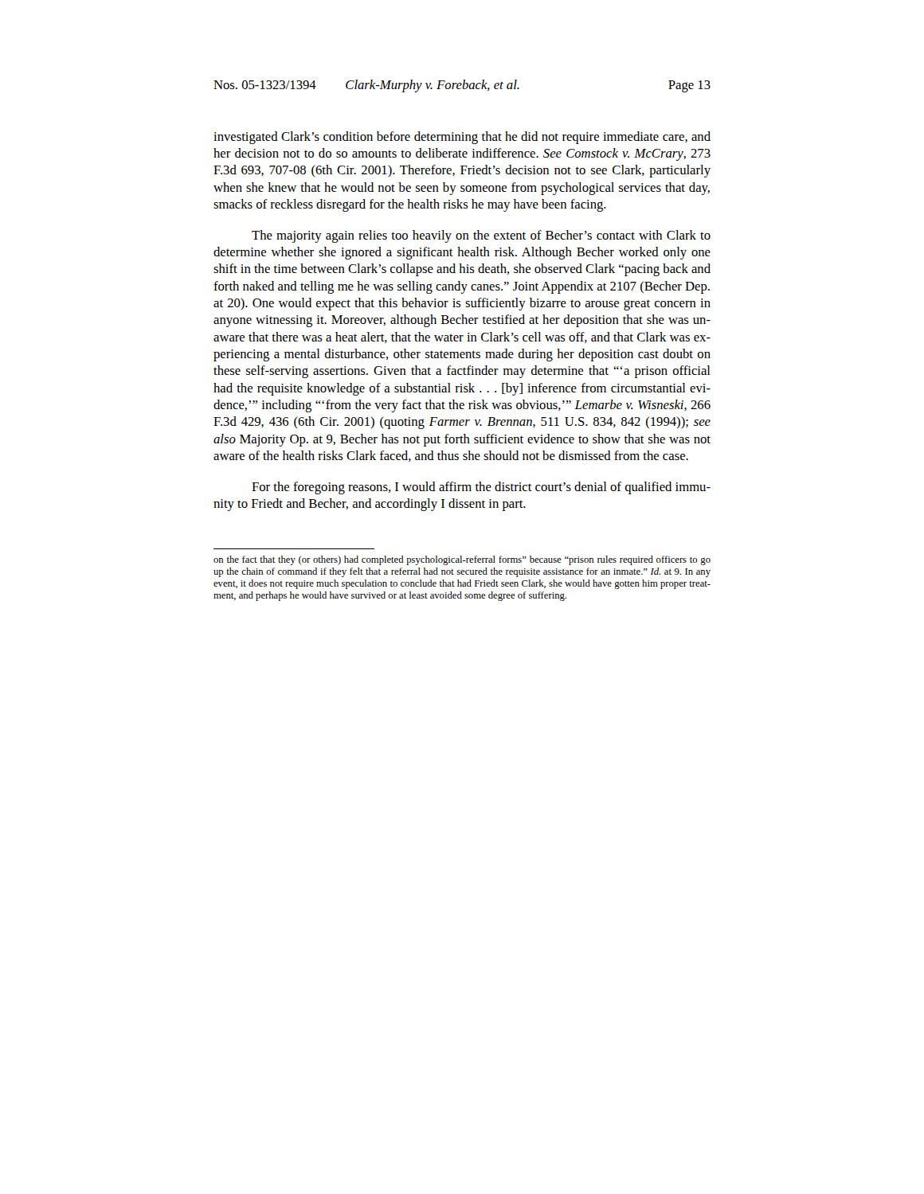Nos. 05-1323/1394 Clark-Murphy v. Foreback, et al. Page 13
investigated Clark’s condition before determining that he did not require immediate care, and her decision not to do so amounts to deliberate indifference. See Comstock v. McCrary, 273 F.3d 693, 707-08 (6th Cir. 2001). Therefore, Friedt’s decision not to see Clark, particularly when she knew that he would not be seen by someone from psychological services that day, smacks of reckless disregard for the health risks he may have been facing.
The majority again relies too heavily on the extent of Becher’s contact with Clark to determine whether she ignored a significant health risk. Although Becher worked only one shift in the time between Clark’s collapse and his death, she observed Clark “pacing back and forth naked and telling me he was selling candy canes.” Joint Appendix at 2107 (Becher Dep. at 20). One would expect that this behavior is sufficiently bizarre to arouse great concern in anyone witnessing it. Moreover, although Becher testified at her deposition that she was unaware that there was a heat alert, that the water in Clark’s cell was off, and that Clark was experiencing a mental disturbance, other statements made during her deposition cast doubt on these self-serving assertions. Given that a factfinder may determine that “‘a prison official had the requisite knowledge of a substantial risk . . . [by] inference from circumstantial evidence,’” including “‘from the very fact that the risk was obvious,’” Lemarbe v. Wisneski, 266 F.3d 429, 436 (6th Cir. 2001) (quoting Farmer v. Brennan, 511 U.S. 834, 842 (1994)); see also Majority Op. at 9, Becher has not put forth sufficient evidence to show that she was not aware of the health risks Clark faced, and thus she should not be dismissed from the case.
For the foregoing reasons, I would affirm the district court’s denial of qualified immunity to Friedt and Becher, and accordingly I dissent in part.
on the fact that they (or others) had completed psychological-referral forms” because “prison rules required officers to go up the chain of command if they felt that a referral had not secured the requisite assistance for an inmate.” Id. at 9. In any event, it does not require much speculation to conclude that had Friedt seen Clark, she would have gotten him proper treatment, and perhaps he would have survived or at least avoided some degree of suffering.